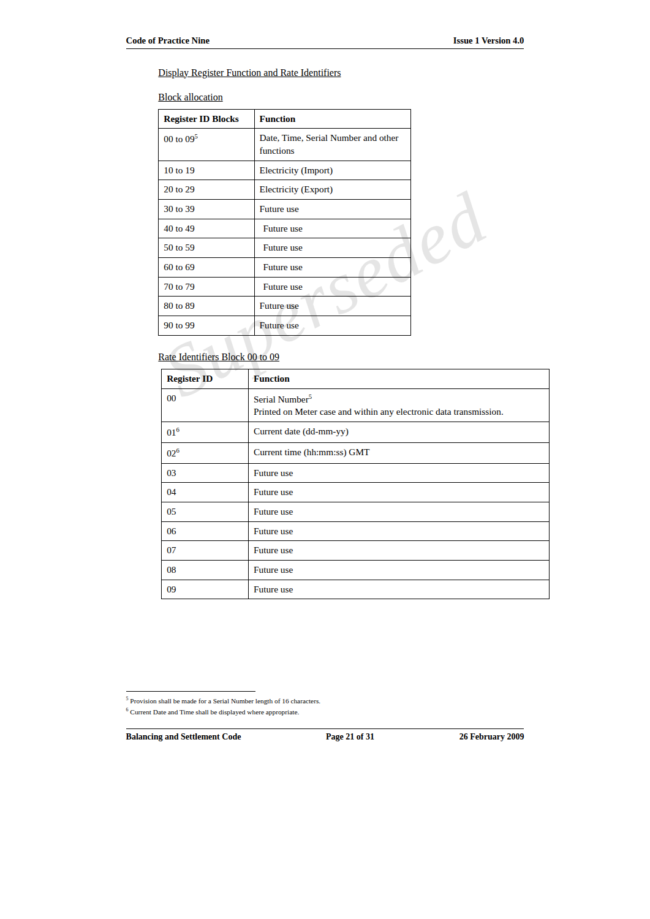Superseded
Code of Practice Nine Issue 1 Version 4.0
Display Register Function and Rate Identifiers
Block allocation
| Register ID Blocks | Function |
| --- | --- |
| 00 to 09 5 | Date, Time, Serial Number and other functions |
| 10 to 19 | Electricity (Import) |
| 20 to 29 | Electricity (Export) |
| 30 to 39 | Future use |
| 40 to 49 | Future use |
| 50 to 59 | Future use |
| 60 to 69 | Future use |
| 70 to 79 | Future use |
| 80 to 89 | Future use |
| 90 to 99 | Future use |
Rate Identifiers Block 00 to 09
| Register ID | Function |
| --- | --- |
| 00 | Serial Number 5 Printed on Meter case and within any electronic data transmission. |
| 01 6 | Current date (dd-mm-yy) |
| 02 6 | Current time (hh:mm:ss) GMT |
| 03 | Future use |
| 04 | Future use |
| 05 | Future use |
| 06 | Future use |
| 07 | Future use |
| 08 | Future use |
| 09 | Future use |
5 Provision shall be made for a Serial Number length of 16 characters.
6 Current Date and Time shall be displayed where appropriate.
Balancing and Settlement Code Page 21 of 31 26 February 2009